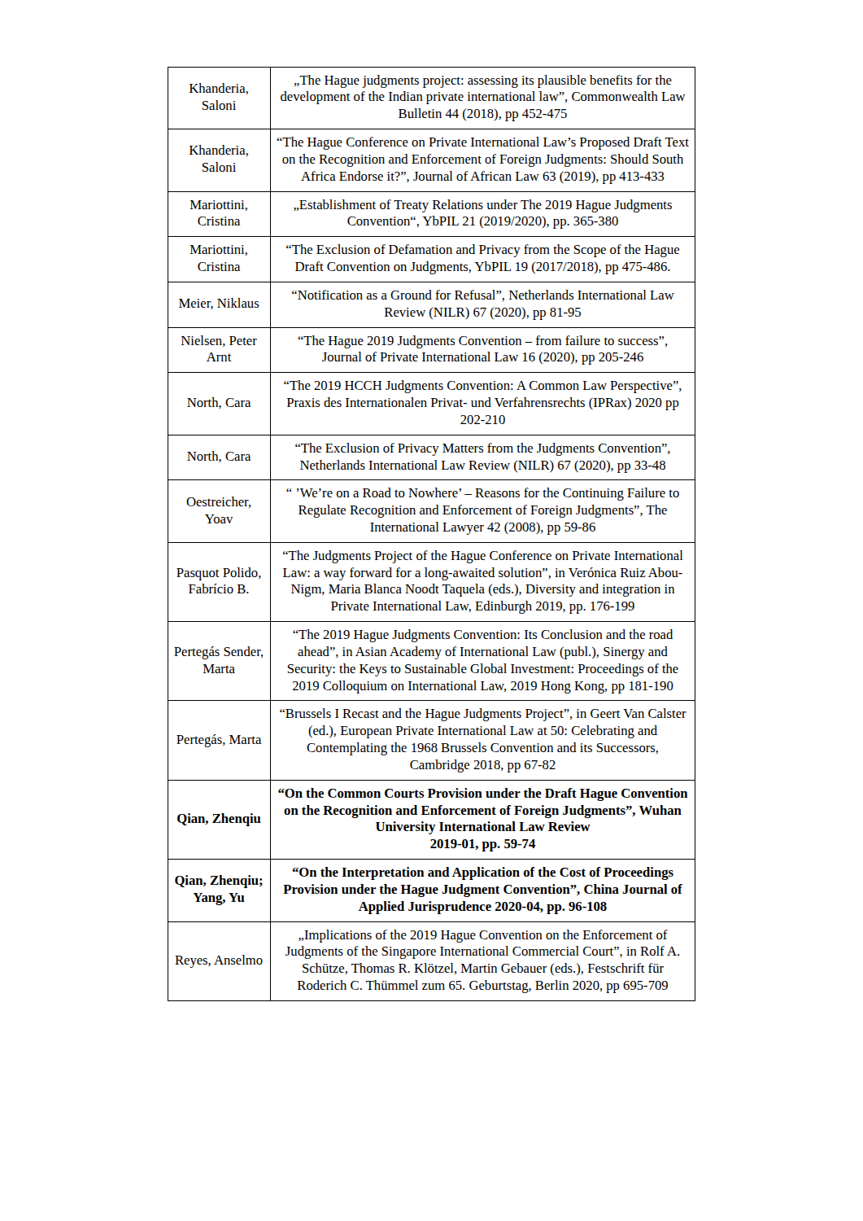| Khanderia, Saloni | „The Hague judgments project: assessing its plausible benefits for the development of the Indian private international law”, Commonwealth Law Bulletin 44 (2018), pp 452-475 |
| Khanderia, Saloni | “The Hague Conference on Private International Law’s Proposed Draft Text on the Recognition and Enforcement of Foreign Judgments: Should South Africa Endorse it?”, Journal of African Law 63 (2019), pp 413-433 |
| Mariottini, Cristina | „Establishment of Treaty Relations under The 2019 Hague Judgments Convention“, YbPIL 21 (2019/2020), pp. 365-380 |
| Mariottini, Cristina | “The Exclusion of Defamation and Privacy from the Scope of the Hague Draft Convention on Judgments, YbPIL 19 (2017/2018), pp 475-486. |
| Meier, Niklaus | “Notification as a Ground for Refusal”, Netherlands International Law Review (NILR) 67 (2020), pp 81-95 |
| Nielsen, Peter Arnt | “The Hague 2019 Judgments Convention – from failure to success”, Journal of Private International Law 16 (2020), pp 205-246 |
| North, Cara | “The 2019 HCCH Judgments Convention: A Common Law Perspective”, Praxis des Internationalen Privat- und Verfahrensrechts (IPRax) 2020 pp 202-210 |
| North, Cara | “The Exclusion of Privacy Matters from the Judgments Convention”, Netherlands International Law Review (NILR) 67 (2020), pp 33-48 |
| Oestreicher, Yoav | “ ’We’re on a Road to Nowhere’ – Reasons for the Continuing Failure to Regulate Recognition and Enforcement of Foreign Judgments”, The International Lawyer 42 (2008), pp 59-86 |
| Pasquot Polido, Fabrício B. | “The Judgments Project of the Hague Conference on Private International Law: a way forward for a long-awaited solution”, in Verónica Ruiz Abou-Nigm, Maria Blanca Noodt Taquela (eds.), Diversity and integration in Private International Law, Edinburgh 2019, pp. 176-199 |
| Pertegás Sender, Marta | “The 2019 Hague Judgments Convention: Its Conclusion and the road ahead”, in Asian Academy of International Law (publ.), Sinergy and Security: the Keys to Sustainable Global Investment: Proceedings of the 2019 Colloquium on International Law, 2019 Hong Kong, pp 181-190 |
| Pertegás, Marta | “Brussels I Recast and the Hague Judgments Project”, in Geert Van Calster (ed.), European Private International Law at 50: Celebrating and Contemplating the 1968 Brussels Convention and its Successors, Cambridge 2018, pp 67-82 |
| Qian, Zhenqiu | “On the Common Courts Provision under the Draft Hague Convention on the Recognition and Enforcement of Foreign Judgments”, Wuhan University International Law Review 2019-01, pp. 59-74 |
| Qian, Zhenqiu; Yang, Yu | “On the Interpretation and Application of the Cost of Proceedings Provision under the Hague Judgment Convention”, China Journal of Applied Jurisprudence 2020-04, pp. 96-108 |
| Reyes, Anselmo | „Implications of the 2019 Hague Convention on the Enforcement of Judgments of the Singapore International Commercial Court”, in Rolf A. Schütze, Thomas R. Klötzel, Martin Gebauer (eds.), Festschrift für Roderich C. Thümmel zum 65. Geburtstag, Berlin 2020, pp 695-709 |